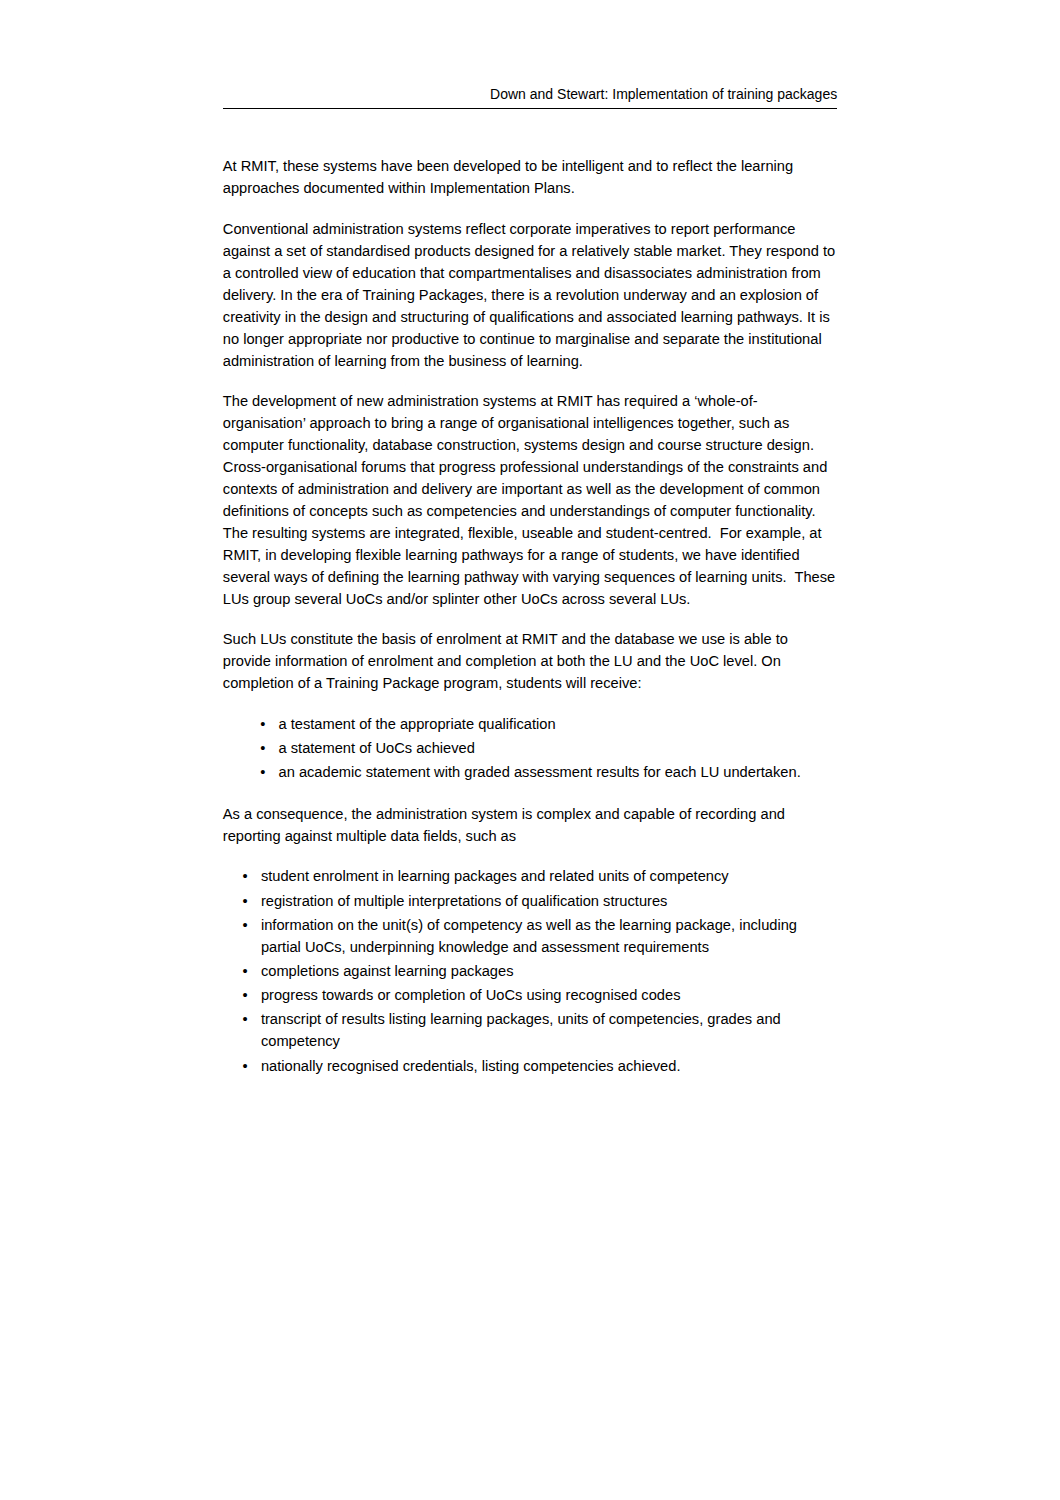Down and Stewart: Implementation of training packages
At RMIT, these systems have been developed to be intelligent and to reflect the learning approaches documented within Implementation Plans.
Conventional administration systems reflect corporate imperatives to report performance against a set of standardised products designed for a relatively stable market. They respond to a controlled view of education that compartmentalises and disassociates administration from delivery. In the era of Training Packages, there is a revolution underway and an explosion of creativity in the design and structuring of qualifications and associated learning pathways. It is no longer appropriate nor productive to continue to marginalise and separate the institutional administration of learning from the business of learning.
The development of new administration systems at RMIT has required a ‘whole-of-organisation’ approach to bring a range of organisational intelligences together, such as computer functionality, database construction, systems design and course structure design. Cross-organisational forums that progress professional understandings of the constraints and contexts of administration and delivery are important as well as the development of common definitions of concepts such as competencies and understandings of computer functionality. The resulting systems are integrated, flexible, useable and student-centred. For example, at RMIT, in developing flexible learning pathways for a range of students, we have identified several ways of defining the learning pathway with varying sequences of learning units. These LUs group several UoCs and/or splinter other UoCs across several LUs.
Such LUs constitute the basis of enrolment at RMIT and the database we use is able to provide information of enrolment and completion at both the LU and the UoC level. On completion of a Training Package program, students will receive:
a testament of the appropriate qualification
a statement of UoCs achieved
an academic statement with graded assessment results for each LU undertaken.
As a consequence, the administration system is complex and capable of recording and reporting against multiple data fields, such as
student enrolment in learning packages and related units of competency
registration of multiple interpretations of qualification structures
information on the unit(s) of competency as well as the learning package, including partial UoCs, underpinning knowledge and assessment requirements
completions against learning packages
progress towards or completion of UoCs using recognised codes
transcript of results listing learning packages, units of competencies, grades and competency
nationally recognised credentials, listing competencies achieved.